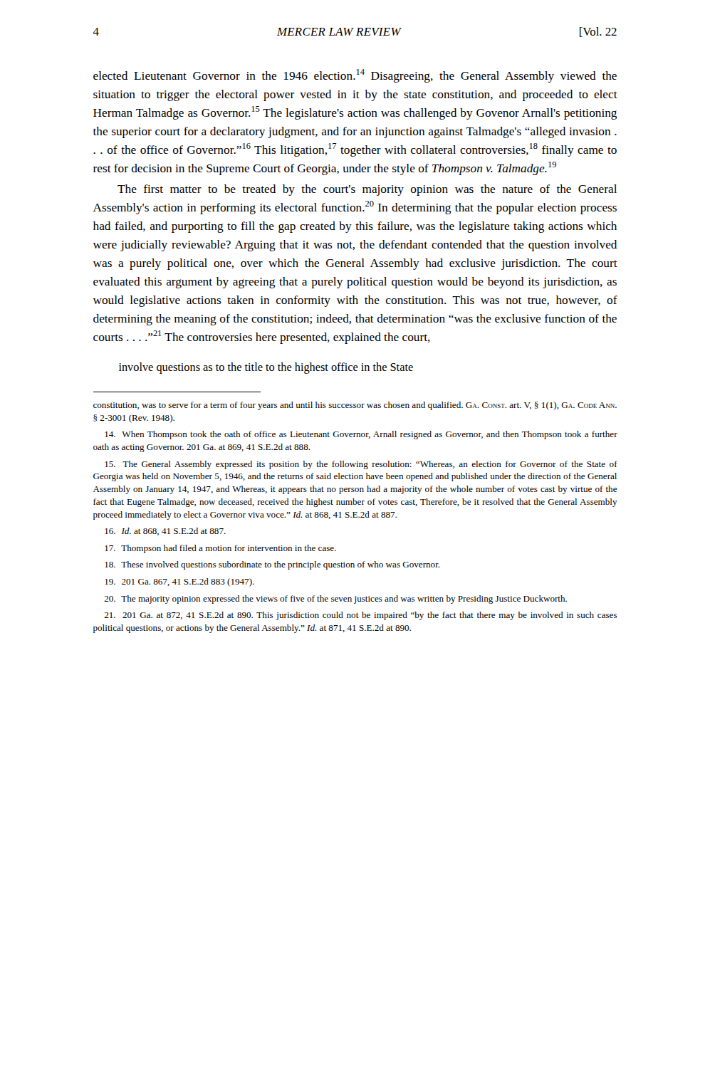4 MERCER LAW REVIEW [Vol. 22
elected Lieutenant Governor in the 1946 election.14 Disagreeing, the General Assembly viewed the situation to trigger the electoral power vested in it by the state constitution, and proceeded to elect Herman Talmadge as Governor.15 The legislature's action was challenged by Govenor Arnall's petitioning the superior court for a declaratory judgment, and for an injunction against Talmadge's “alleged invasion . . . of the office of Governor.”16 This litigation,17 together with collateral controversies,18 finally came to rest for decision in the Supreme Court of Georgia, under the style of Thompson v. Talmadge.19
The first matter to be treated by the court's majority opinion was the nature of the General Assembly's action in performing its electoral function.20 In determining that the popular election process had failed, and purporting to fill the gap created by this failure, was the legislature taking actions which were judicially reviewable? Arguing that it was not, the defendant contended that the question involved was a purely political one, over which the General Assembly had exclusive jurisdiction. The court evaluated this argument by agreeing that a purely political question would be beyond its jurisdiction, as would legislative actions taken in conformity with the constitution. This was not true, however, of determining the meaning of the constitution; indeed, that determination “was the exclusive function of the courts . . . .”21 The controversies here presented, explained the court,
involve questions as to the title to the highest office in the State
constitution, was to serve for a term of four years and until his successor was chosen and qualified. Ga. Const. art. V, § 1(1), Ga. Code Ann. § 2-3001 (Rev. 1948).
14. When Thompson took the oath of office as Lieutenant Governor, Arnall resigned as Governor, and then Thompson took a further oath as acting Governor. 201 Ga. at 869, 41 S.E.2d at 888.
15. The General Assembly expressed its position by the following resolution: “Whereas, an election for Governor of the State of Georgia was held on November 5, 1946, and the returns of said election have been opened and published under the direction of the General Assembly on January 14, 1947, and Whereas, it appears that no person had a majority of the whole number of votes cast by virtue of the fact that Eugene Talmadge, now deceased, received the highest number of votes cast, Therefore, be it resolved that the General Assembly proceed immediately to elect a Governor viva voce.” Id. at 868, 41 S.E.2d at 887.
16. Id. at 868, 41 S.E.2d at 887.
17. Thompson had filed a motion for intervention in the case.
18. These involved questions subordinate to the principle question of who was Governor.
19. 201 Ga. 867, 41 S.E.2d 883 (1947).
20. The majority opinion expressed the views of five of the seven justices and was written by Presiding Justice Duckworth.
21. 201 Ga. at 872, 41 S.E.2d at 890. This jurisdiction could not be impaired “by the fact that there may be involved in such cases political questions, or actions by the General Assembly.” Id. at 871, 41 S.E.2d at 890.